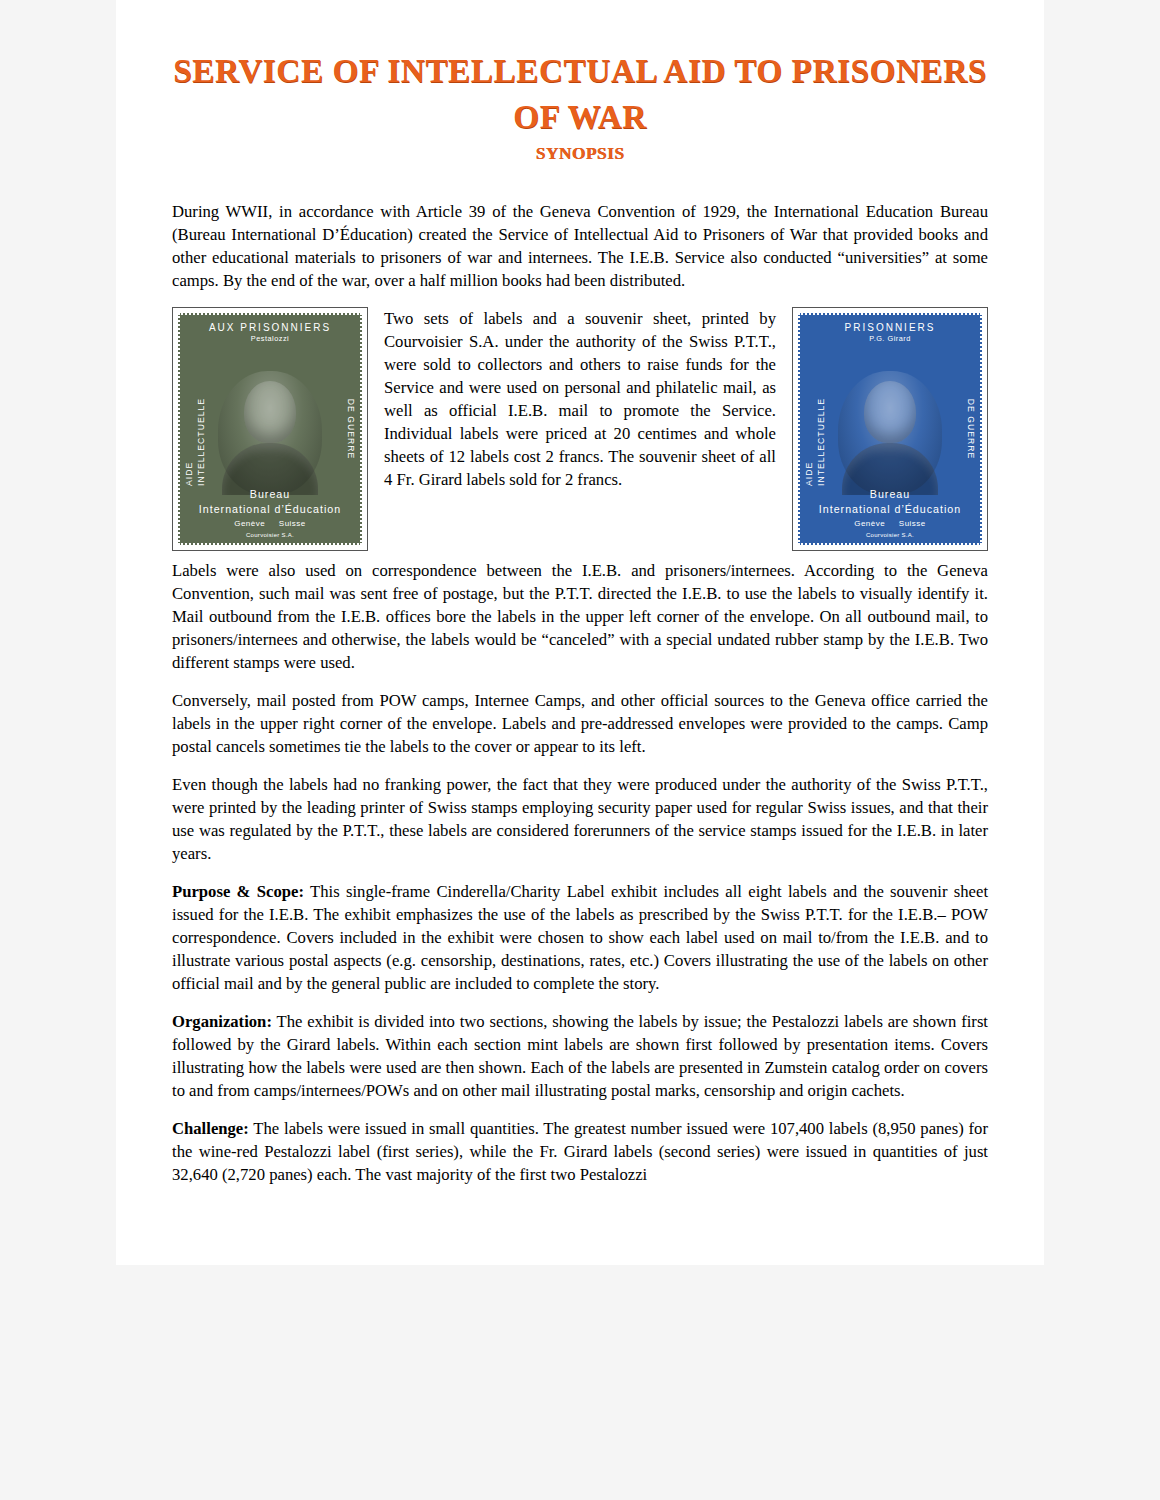Service of Intellectual Aid to Prisoners of War
Synopsis
During WWII, in accordance with Article 39 of the Geneva Convention of 1929, the International Education Bureau (Bureau International D’Éducation) created the Service of Intellectual Aid to Prisoners of War that provided books and other educational materials to prisoners of war and internees. The I.E.B. Service also conducted “universities” at some camps. By the end of the war, over a half million books had been distributed.
Aux Prisonniers
Pestalozzi
Aide Intellectuelle
De Guerre
Bureau
International d’Éducation
Genève Suisse
Courvoisier S.A.
Prisonniers
P.G. Girard
Aide Intellectuelle
De Guerre
Bureau
International d’Éducation
Genève Suisse
Courvoisier S.A.
Two sets of labels and a souvenir sheet, printed by Courvoisier S.A. under the authority of the Swiss P.T.T., were sold to collectors and others to raise funds for the Service and were used on personal and philatelic mail, as well as official I.E.B. mail to promote the Service. Individual labels were priced at 20 centimes and whole sheets of 12 labels cost 2 francs. The souvenir sheet of all 4 Fr. Girard labels sold for 2 francs.
Labels were also used on correspondence between the I.E.B. and prisoners/internees. According to the Geneva Convention, such mail was sent free of postage, but the P.T.T. directed the I.E.B. to use the labels to visually identify it. Mail outbound from the I.E.B. offices bore the labels in the upper left corner of the envelope. On all outbound mail, to prisoners/internees and otherwise, the labels would be “canceled” with a special undated rubber stamp by the I.E.B. Two different stamps were used.
Conversely, mail posted from POW camps, Internee Camps, and other official sources to the Geneva office carried the labels in the upper right corner of the envelope. Labels and pre-addressed envelopes were provided to the camps. Camp postal cancels sometimes tie the labels to the cover or appear to its left.
Even though the labels had no franking power, the fact that they were produced under the authority of the Swiss P.T.T., were printed by the leading printer of Swiss stamps employing security paper used for regular Swiss issues, and that their use was regulated by the P.T.T., these labels are considered forerunners of the service stamps issued for the I.E.B. in later years.
Purpose & Scope: This single-frame Cinderella/Charity Label exhibit includes all eight labels and the souvenir sheet issued for the I.E.B. The exhibit emphasizes the use of the labels as prescribed by the Swiss P.T.T. for the I.E.B.– POW correspondence. Covers included in the exhibit were chosen to show each label used on mail to/from the I.E.B. and to illustrate various postal aspects (e.g. censorship, destinations, rates, etc.) Covers illustrating the use of the labels on other official mail and by the general public are included to complete the story.
Organization: The exhibit is divided into two sections, showing the labels by issue; the Pestalozzi labels are shown first followed by the Girard labels. Within each section mint labels are shown first followed by presentation items. Covers illustrating how the labels were used are then shown. Each of the labels are presented in Zumstein catalog order on covers to and from camps/internees/POWs and on other mail illustrating postal marks, censorship and origin cachets.
Challenge: The labels were issued in small quantities. The greatest number issued were 107,400 labels (8,950 panes) for the wine-red Pestalozzi label (first series), while the Fr. Girard labels (second series) were issued in quantities of just 32,640 (2,720 panes) each. The vast majority of the first two Pestalozzi